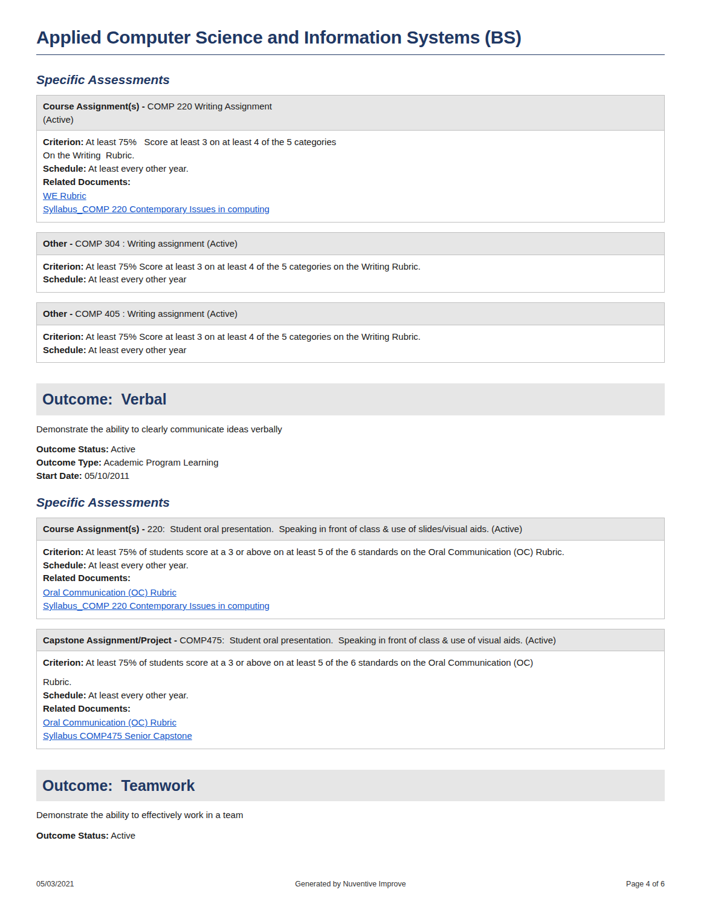Applied Computer Science and Information Systems (BS)
Specific Assessments
Course Assignment(s) - COMP 220 Writing Assignment
(Active)
Criterion: At least 75% Score at least 3 on at least 4 of the 5 categories
On the Writing Rubric.
Schedule: At least every other year.
Related Documents:
WE Rubric Syllabus_COMP 220 Contemporary Issues in computing
Other - COMP 304 : Writing assignment (Active)
Criterion: At least 75% Score at least 3 on at least 4 of the 5 categories on the Writing Rubric.
Schedule: At least every other year
Other - COMP 405 : Writing assignment (Active)
Criterion: At least 75% Score at least 3 on at least 4 of the 5 categories on the Writing Rubric.
Schedule: At least every other year
Outcome: Verbal
Demonstrate the ability to clearly communicate ideas verbally
Outcome Status: Active
Outcome Type: Academic Program Learning
Start Date: 05/10/2011
Specific Assessments
Course Assignment(s) - 220: Student oral presentation. Speaking in front of class & use of slides/visual aids. (Active)
Criterion: At least 75% of students score at a 3 or above on at least 5 of the 6 standards on the Oral Communication (OC) Rubric.
Schedule: At least every other year.
Related Documents:
Oral Communication (OC) Rubric Syllabus_COMP 220 Contemporary Issues in computing
Capstone Assignment/Project - COMP475: Student oral presentation. Speaking in front of class & use of visual aids. (Active)
Criterion: At least 75% of students score at a 3 or above on at least 5 of the 6 standards on the Oral Communication (OC)
Rubric.
Schedule: At least every other year.
Related Documents:
Oral Communication (OC) Rubric Syllabus COMP475 Senior Capstone
Outcome: Teamwork
Demonstrate the ability to effectively work in a team
Outcome Status: Active
05/03/2021
Generated by Nuventive Improve
Page 4 of 6